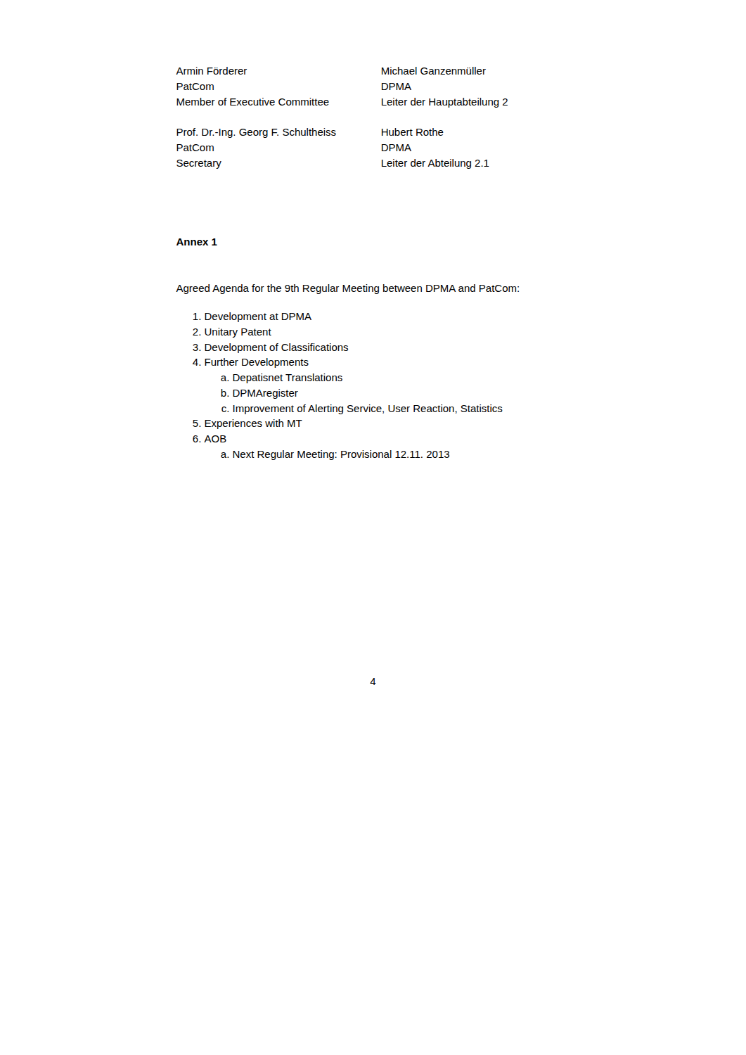| Armin Förderer | Michael Ganzenmüller |
| PatCom | DPMA |
| Member of Executive Committee | Leiter der Hauptabteilung 2 |
| Prof. Dr.-Ing. Georg F. Schultheiss | Hubert Rothe |
| PatCom | DPMA |
| Secretary | Leiter der Abteilung 2.1 |
Annex 1
Agreed Agenda for the 9th Regular Meeting between DPMA and PatCom:
Development at DPMA
Unitary Patent
Development of Classifications
Further Developments
Depatisnet Translations
DPMAregister
Improvement of Alerting Service, User Reaction, Statistics
Experiences with MT
AOB
Next Regular Meeting: Provisional 12.11. 2013
4